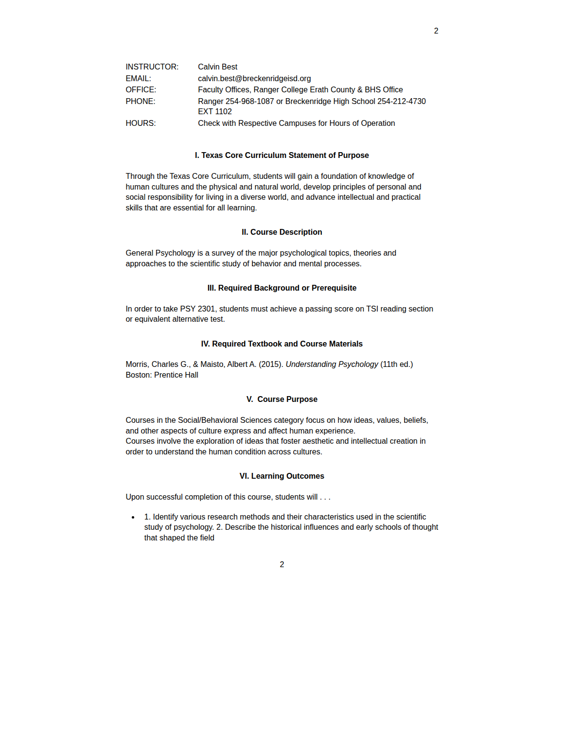2
| INSTRUCTOR: | Calvin Best |
| EMAIL: | calvin.best@breckenridgeisd.org |
| OFFICE: | Faculty Offices, Ranger College Erath County & BHS Office |
| PHONE: | Ranger 254-968-1087 or Breckenridge High School 254-212-4730 EXT 1102 |
| HOURS: | Check with Respective Campuses for Hours of Operation |
I. Texas Core Curriculum Statement of Purpose
Through the Texas Core Curriculum, students will gain a foundation of knowledge of human cultures and the physical and natural world, develop principles of personal and social responsibility for living in a diverse world, and advance intellectual and practical skills that are essential for all learning.
II. Course Description
General Psychology is a survey of the major psychological topics, theories and approaches to the scientific study of behavior and mental processes.
III. Required Background or Prerequisite
In order to take PSY 2301, students must achieve a passing score on TSI reading section or equivalent alternative test.
IV. Required Textbook and Course Materials
Morris, Charles G., & Maisto, Albert A. (2015). Understanding Psychology (11th ed.) Boston: Prentice Hall
V. Course Purpose
Courses in the Social/Behavioral Sciences category focus on how ideas, values, beliefs, and other aspects of culture express and affect human experience.
Courses involve the exploration of ideas that foster aesthetic and intellectual creation in order to understand the human condition across cultures.
VI. Learning Outcomes
Upon successful completion of this course, students will . . .
1. Identify various research methods and their characteristics used in the scientific study of psychology. 2. Describe the historical influences and early schools of thought that shaped the field
2